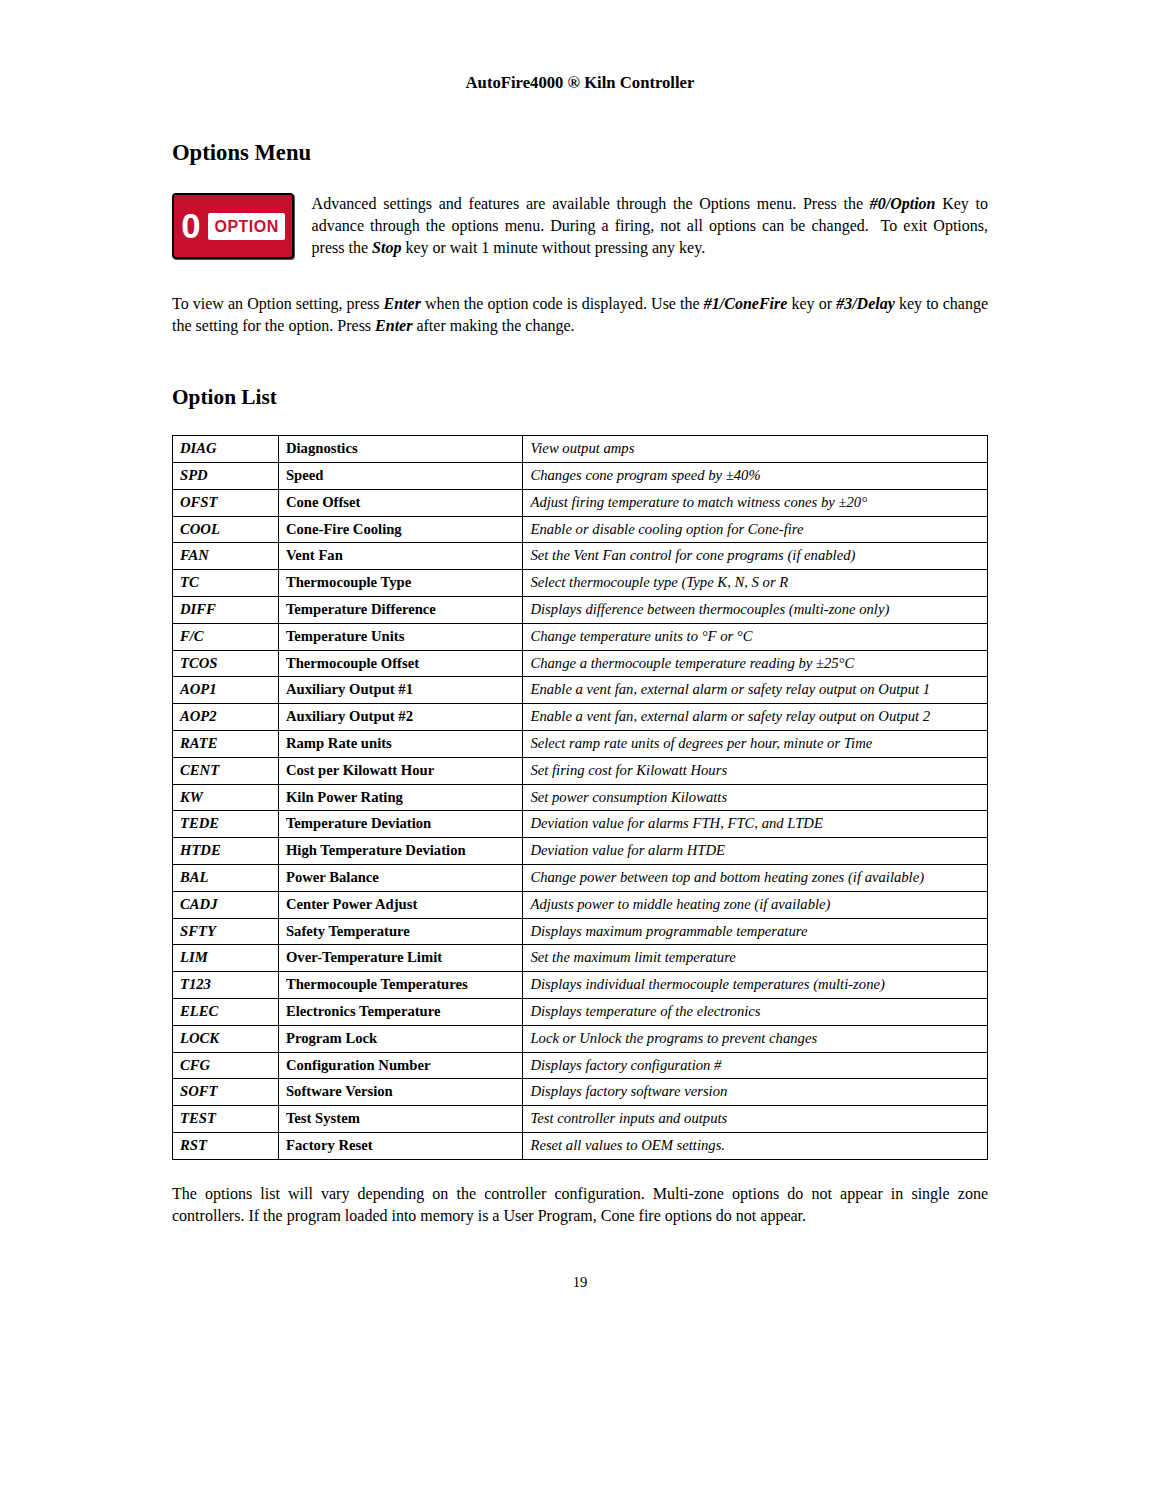AutoFire4000 ® Kiln Controller
Options Menu
0 OPTION
Advanced settings and features are available through the Options menu. Press the #0/Option Key to advance through the options menu. During a firing, not all options can be changed. To exit Options, press the Stop key or wait 1 minute without pressing any key.
To view an Option setting, press Enter when the option code is displayed. Use the #1/ConeFire key or #3/Delay key to change the setting for the option. Press Enter after making the change.
Option List
| DIAG | Diagnostics | View output amps |
| SPD | Speed | Changes cone program speed by ±40% |
| OFST | Cone Offset | Adjust firing temperature to match witness cones by ±20° |
| COOL | Cone-Fire Cooling | Enable or disable cooling option for Cone-fire |
| FAN | Vent Fan | Set the Vent Fan control for cone programs (if enabled) |
| TC | Thermocouple Type | Select thermocouple type (Type K, N, S or R |
| DIFF | Temperature Difference | Displays difference between thermocouples (multi-zone only) |
| F/C | Temperature Units | Change temperature units to °F or °C |
| TCOS | Thermocouple Offset | Change a thermocouple temperature reading by ±25°C |
| AOP1 | Auxiliary Output #1 | Enable a vent fan, external alarm or safety relay output on Output 1 |
| AOP2 | Auxiliary Output #2 | Enable a vent fan, external alarm or safety relay output on Output 2 |
| RATE | Ramp Rate units | Select ramp rate units of degrees per hour, minute or Time |
| CENT | Cost per Kilowatt Hour | Set firing cost for Kilowatt Hours |
| KW | Kiln Power Rating | Set power consumption Kilowatts |
| TEDE | Temperature Deviation | Deviation value for alarms FTH, FTC, and LTDE |
| HTDE | High Temperature Deviation | Deviation value for alarm HTDE |
| BAL | Power Balance | Change power between top and bottom heating zones (if available) |
| CADJ | Center Power Adjust | Adjusts power to middle heating zone (if available) |
| SFTY | Safety Temperature | Displays maximum programmable temperature |
| LIM | Over-Temperature Limit | Set the maximum limit temperature |
| T123 | Thermocouple Temperatures | Displays individual thermocouple temperatures (multi-zone) |
| ELEC | Electronics Temperature | Displays temperature of the electronics |
| LOCK | Program Lock | Lock or Unlock the programs to prevent changes |
| CFG | Configuration Number | Displays factory configuration # |
| SOFT | Software Version | Displays factory software version |
| TEST | Test System | Test controller inputs and outputs |
| RST | Factory Reset | Reset all values to OEM settings. |
The options list will vary depending on the controller configuration. Multi-zone options do not appear in single zone controllers. If the program loaded into memory is a User Program, Cone fire options do not appear.
19